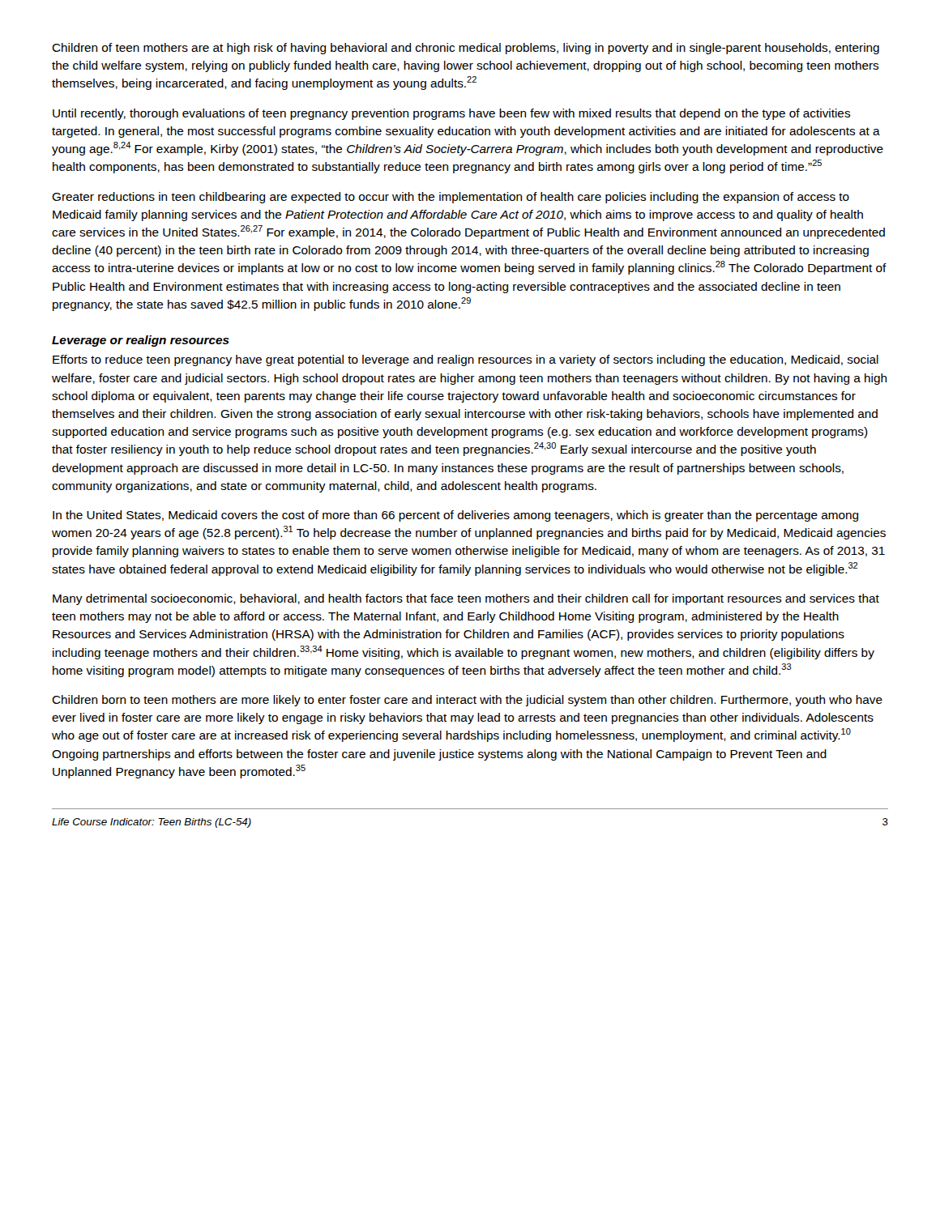Children of teen mothers are at high risk of having behavioral and chronic medical problems, living in poverty and in single-parent households, entering the child welfare system, relying on publicly funded health care, having lower school achievement, dropping out of high school, becoming teen mothers themselves, being incarcerated, and facing unemployment as young adults.22
Until recently, thorough evaluations of teen pregnancy prevention programs have been few with mixed results that depend on the type of activities targeted. In general, the most successful programs combine sexuality education with youth development activities and are initiated for adolescents at a young age.8,24 For example, Kirby (2001) states, “the Children’s Aid Society-Carrera Program, which includes both youth development and reproductive health components, has been demonstrated to substantially reduce teen pregnancy and birth rates among girls over a long period of time.”25
Greater reductions in teen childbearing are expected to occur with the implementation of health care policies including the expansion of access to Medicaid family planning services and the Patient Protection and Affordable Care Act of 2010, which aims to improve access to and quality of health care services in the United States.26,27 For example, in 2014, the Colorado Department of Public Health and Environment announced an unprecedented decline (40 percent) in the teen birth rate in Colorado from 2009 through 2014, with three-quarters of the overall decline being attributed to increasing access to intra-uterine devices or implants at low or no cost to low income women being served in family planning clinics.28 The Colorado Department of Public Health and Environment estimates that with increasing access to long-acting reversible contraceptives and the associated decline in teen pregnancy, the state has saved $42.5 million in public funds in 2010 alone.29
Leverage or realign resources
Efforts to reduce teen pregnancy have great potential to leverage and realign resources in a variety of sectors including the education, Medicaid, social welfare, foster care and judicial sectors. High school dropout rates are higher among teen mothers than teenagers without children. By not having a high school diploma or equivalent, teen parents may change their life course trajectory toward unfavorable health and socioeconomic circumstances for themselves and their children. Given the strong association of early sexual intercourse with other risk-taking behaviors, schools have implemented and supported education and service programs such as positive youth development programs (e.g. sex education and workforce development programs) that foster resiliency in youth to help reduce school dropout rates and teen pregnancies.24,30 Early sexual intercourse and the positive youth development approach are discussed in more detail in LC-50. In many instances these programs are the result of partnerships between schools, community organizations, and state or community maternal, child, and adolescent health programs.
In the United States, Medicaid covers the cost of more than 66 percent of deliveries among teenagers, which is greater than the percentage among women 20-24 years of age (52.8 percent).31 To help decrease the number of unplanned pregnancies and births paid for by Medicaid, Medicaid agencies provide family planning waivers to states to enable them to serve women otherwise ineligible for Medicaid, many of whom are teenagers. As of 2013, 31 states have obtained federal approval to extend Medicaid eligibility for family planning services to individuals who would otherwise not be eligible.32
Many detrimental socioeconomic, behavioral, and health factors that face teen mothers and their children call for important resources and services that teen mothers may not be able to afford or access. The Maternal Infant, and Early Childhood Home Visiting program, administered by the Health Resources and Services Administration (HRSA) with the Administration for Children and Families (ACF), provides services to priority populations including teenage mothers and their children.33,34 Home visiting, which is available to pregnant women, new mothers, and children (eligibility differs by home visiting program model) attempts to mitigate many consequences of teen births that adversely affect the teen mother and child.33
Children born to teen mothers are more likely to enter foster care and interact with the judicial system than other children. Furthermore, youth who have ever lived in foster care are more likely to engage in risky behaviors that may lead to arrests and teen pregnancies than other individuals. Adolescents who age out of foster care are at increased risk of experiencing several hardships including homelessness, unemployment, and criminal activity.10 Ongoing partnerships and efforts between the foster care and juvenile justice systems along with the National Campaign to Prevent Teen and Unplanned Pregnancy have been promoted.35
Life Course Indicator: Teen Births (LC-54) 3